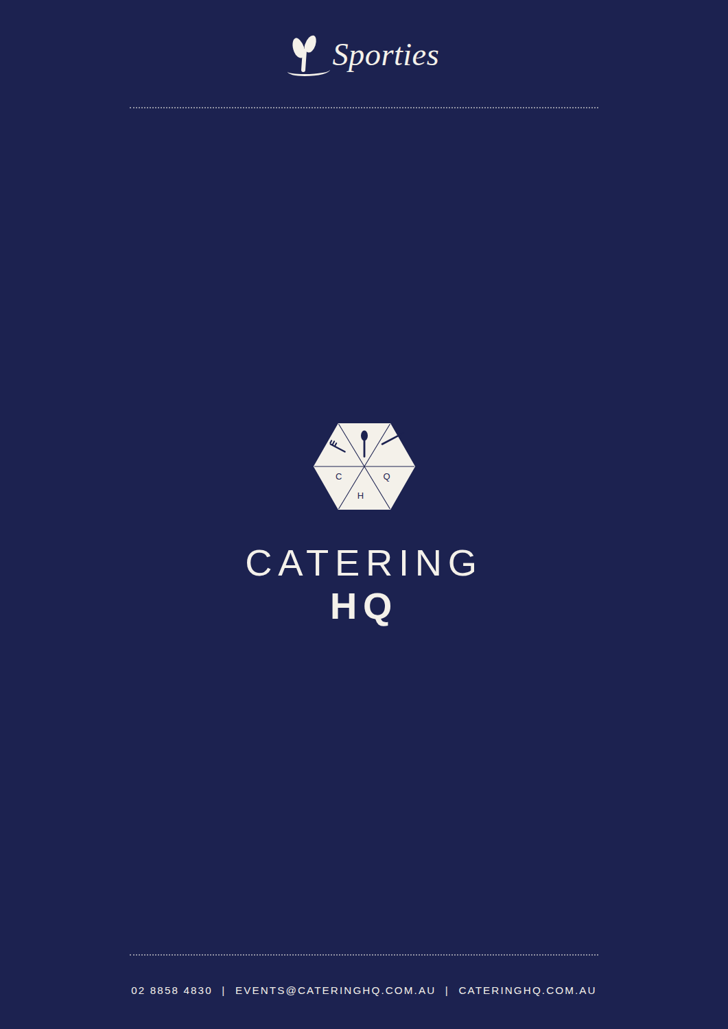Sporties
C H Q
Catering HQ
02 8858 4830 | events@cateringhq.com.au | cateringhq.com.au